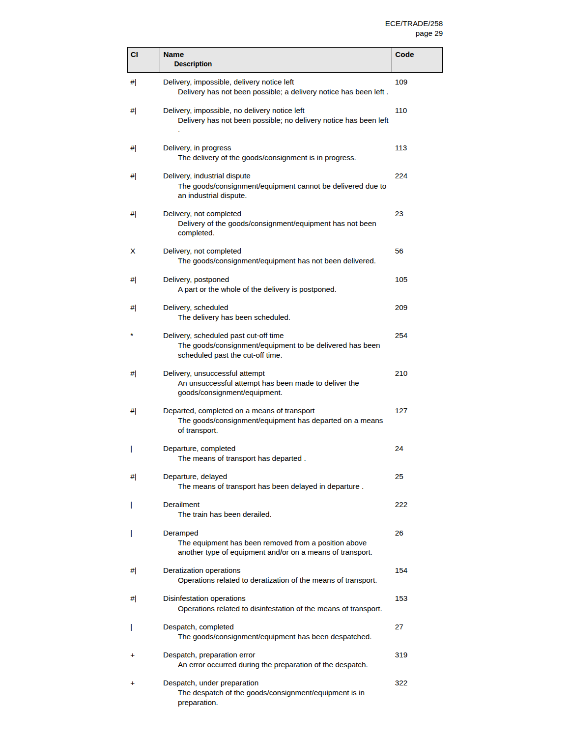ECE/TRADE/258
page 29
| CI | Name Description | Code |
| --- | --- | --- |
| #/ | Delivery, impossible, delivery notice left Delivery has not been possible; a delivery notice has been left . | 109 |
| #/ | Delivery, impossible, no delivery notice left Delivery has not been possible; no delivery notice has been left . | 110 |
| #/ | Delivery, in progress The delivery of the goods/consignment is in progress. | 113 |
| #/ | Delivery, industrial dispute The goods/consignment/equipment cannot be delivered due to an industrial dispute. | 224 |
| #/ | Delivery, not completed Delivery of the goods/consignment/equipment has not been completed. | 23 |
| X | Delivery, not completed The goods/consignment/equipment has not been delivered. | 56 |
| #/ | Delivery, postponed A part or the whole of the delivery is postponed. | 105 |
| #/ | Delivery, scheduled The delivery has been scheduled. | 209 |
| * | Delivery, scheduled past cut-off time The goods/consignment/equipment to be delivered has been scheduled past the cut-off time. | 254 |
| #/ | Delivery, unsuccessful attempt An unsuccessful attempt has been made to deliver the goods/consignment/equipment. | 210 |
| #/ | Departed, completed on a means of transport The goods/consignment/equipment has departed on a means of transport. | 127 |
| / | Departure, completed The means of transport has departed . | 24 |
| #/ | Departure, delayed The means of transport has been delayed in departure . | 25 |
| / | Derailment The train has been derailed. | 222 |
| / | Deramped The equipment has been removed from a position above another type of equipment and/or on a means of transport. | 26 |
| #/ | Deratization operations Operations related to deratization of the means of transport. | 154 |
| #/ | Disinfestation operations Operations related to disinfestation of the means of transport. | 153 |
| / | Despatch, completed The goods/consignment/equipment has been despatched. | 27 |
| + | Despatch, preparation error An error occurred during the preparation of the despatch. | 319 |
| + | Despatch, under preparation The despatch of the goods/consignment/equipment is in preparation. | 322 |